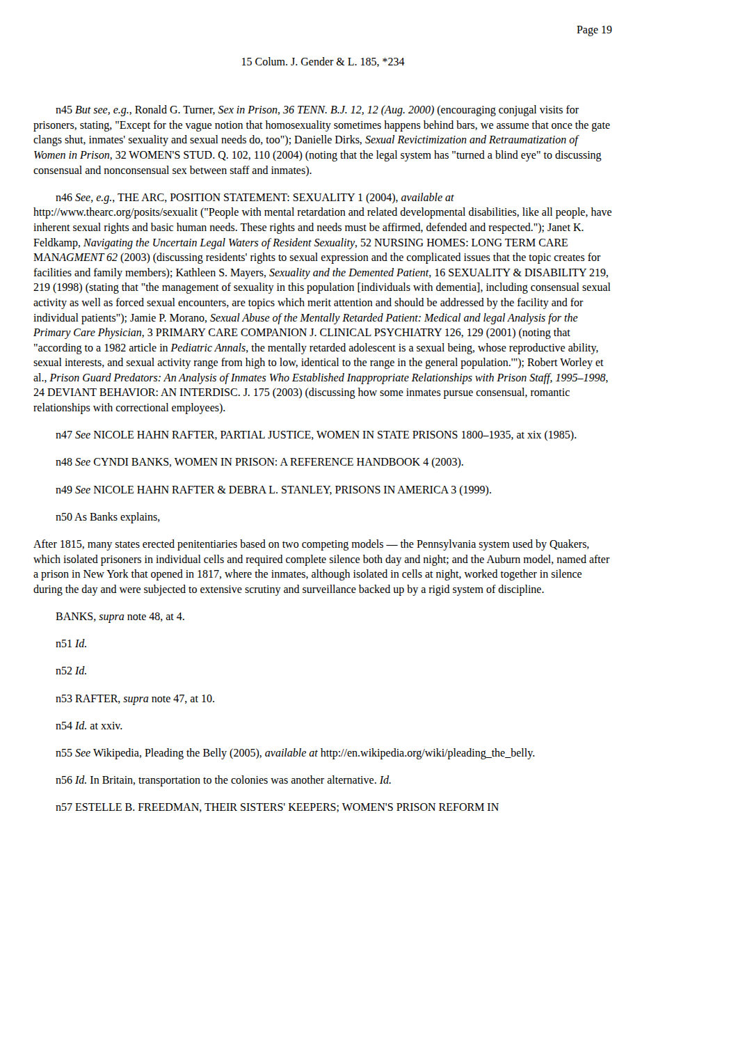Page 19
15 Colum. J. Gender & L. 185, *234
n45 But see, e.g., Ronald G. Turner, Sex in Prison, 36 TENN. B.J. 12, 12 (Aug. 2000) (encouraging conjugal visits for prisoners, stating, "Except for the vague notion that homosexuality sometimes happens behind bars, we assume that once the gate clangs shut, inmates' sexuality and sexual needs do, too"); Danielle Dirks, Sexual Revictimization and Retraumatization of Women in Prison, 32 WOMEN'S STUD. Q. 102, 110 (2004) (noting that the legal system has "turned a blind eye" to discussing consensual and nonconsensual sex between staff and inmates).
n46 See, e.g., THE ARC, POSITION STATEMENT: SEXUALITY 1 (2004), available at http://www.thearc.org/posits/sexualit ("People with mental retardation and related developmental disabilities, like all people, have inherent sexual rights and basic human needs. These rights and needs must be affirmed, defended and respected."); Janet K. Feldkamp, Navigating the Uncertain Legal Waters of Resident Sexuality, 52 NURSING HOMES: LONG TERM CARE MANAGMENT 62 (2003) (discussing residents' rights to sexual expression and the complicated issues that the topic creates for facilities and family members); Kathleen S. Mayers, Sexuality and the Demented Patient, 16 SEXUALITY & DISABILITY 219, 219 (1998) (stating that "the management of sexuality in this population [individuals with dementia], including consensual sexual activity as well as forced sexual encounters, are topics which merit attention and should be addressed by the facility and for individual patients"); Jamie P. Morano, Sexual Abuse of the Mentally Retarded Patient: Medical and legal Analysis for the Primary Care Physician, 3 PRIMARY CARE COMPANION J. CLINICAL PSYCHIATRY 126, 129 (2001) (noting that "according to a 1982 article in Pediatric Annals, the mentally retarded adolescent is a sexual being, whose reproductive ability, sexual interests, and sexual activity range from high to low, identical to the range in the general population.'"); Robert Worley et al., Prison Guard Predators: An Analysis of Inmates Who Established Inappropriate Relationships with Prison Staff, 1995–1998, 24 DEVIANT BEHAVIOR: AN INTERDISC. J. 175 (2003) (discussing how some inmates pursue consensual, romantic relationships with correctional employees).
n47 See NICOLE HAHN RAFTER, PARTIAL JUSTICE, WOMEN IN STATE PRISONS 1800–1935, at xix (1985).
n48 See CYNDI BANKS, WOMEN IN PRISON: A REFERENCE HANDBOOK 4 (2003).
n49 See NICOLE HAHN RAFTER & DEBRA L. STANLEY, PRISONS IN AMERICA 3 (1999).
n50 As Banks explains,
After 1815, many states erected penitentiaries based on two competing models — the Pennsylvania system used by Quakers, which isolated prisoners in individual cells and required complete silence both day and night; and the Auburn model, named after a prison in New York that opened in 1817, where the inmates, although isolated in cells at night, worked together in silence during the day and were subjected to extensive scrutiny and surveillance backed up by a rigid system of discipline.
BANKS, supra note 48, at 4.
n51 Id.
n52 Id.
n53 RAFTER, supra note 47, at 10.
n54 Id. at xxiv.
n55 See Wikipedia, Pleading the Belly (2005), available at http://en.wikipedia.org/wiki/pleading_the_belly.
n56 Id. In Britain, transportation to the colonies was another alternative. Id.
n57 ESTELLE B. FREEDMAN, THEIR SISTERS' KEEPERS; WOMEN'S PRISON REFORM IN